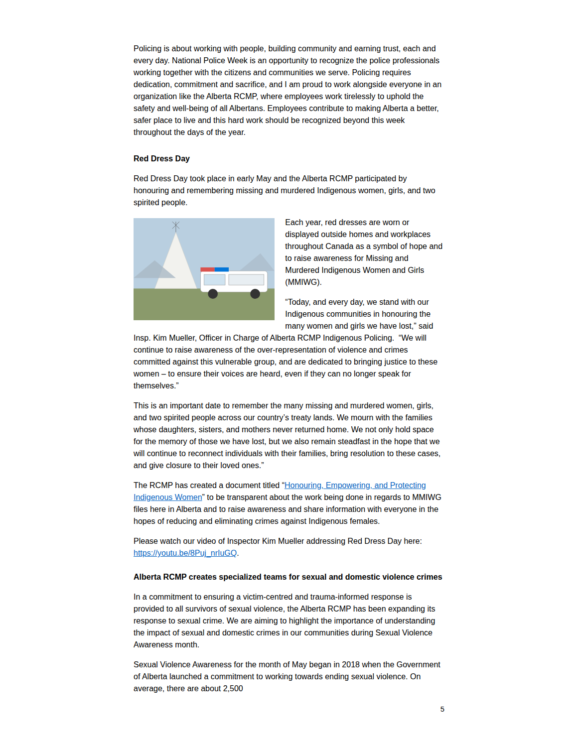Policing is about working with people, building community and earning trust, each and every day. National Police Week is an opportunity to recognize the police professionals working together with the citizens and communities we serve. Policing requires dedication, commitment and sacrifice, and I am proud to work alongside everyone in an organization like the Alberta RCMP, where employees work tirelessly to uphold the safety and well-being of all Albertans. Employees contribute to making Alberta a better, safer place to live and this hard work should be recognized beyond this week throughout the days of the year.
Red Dress Day
Red Dress Day took place in early May and the Alberta RCMP participated by honouring and remembering missing and murdered Indigenous women, girls, and two spirited people.
Each year, red dresses are worn or displayed outside homes and workplaces throughout Canada as a symbol of hope and to raise awareness for Missing and Murdered Indigenous Women and Girls (MMIWG).
“Today, and every day, we stand with our Indigenous communities in honouring the many women and girls we have lost,” said Insp. Kim Mueller, Officer in Charge of Alberta RCMP Indigenous Policing. “We will continue to raise awareness of the over-representation of violence and crimes committed against this vulnerable group, and are dedicated to bringing justice to these women – to ensure their voices are heard, even if they can no longer speak for themselves.”
This is an important date to remember the many missing and murdered women, girls, and two spirited people across our country’s treaty lands. We mourn with the families whose daughters, sisters, and mothers never returned home. We not only hold space for the memory of those we have lost, but we also remain steadfast in the hope that we will continue to reconnect individuals with their families, bring resolution to these cases, and give closure to their loved ones.”
The RCMP has created a document titled “Honouring, Empowering, and Protecting Indigenous Women” to be transparent about the work being done in regards to MMIWG files here in Alberta and to raise awareness and share information with everyone in the hopes of reducing and eliminating crimes against Indigenous females.
Please watch our video of Inspector Kim Mueller addressing Red Dress Day here:
https://youtu.be/8Puj_nrIuGQ.
Alberta RCMP creates specialized teams for sexual and domestic violence crimes
In a commitment to ensuring a victim-centred and trauma-informed response is provided to all survivors of sexual violence, the Alberta RCMP has been expanding its response to sexual crime. We are aiming to highlight the importance of understanding the impact of sexual and domestic crimes in our communities during Sexual Violence Awareness month.
Sexual Violence Awareness for the month of May began in 2018 when the Government of Alberta launched a commitment to working towards ending sexual violence. On average, there are about 2,500
5